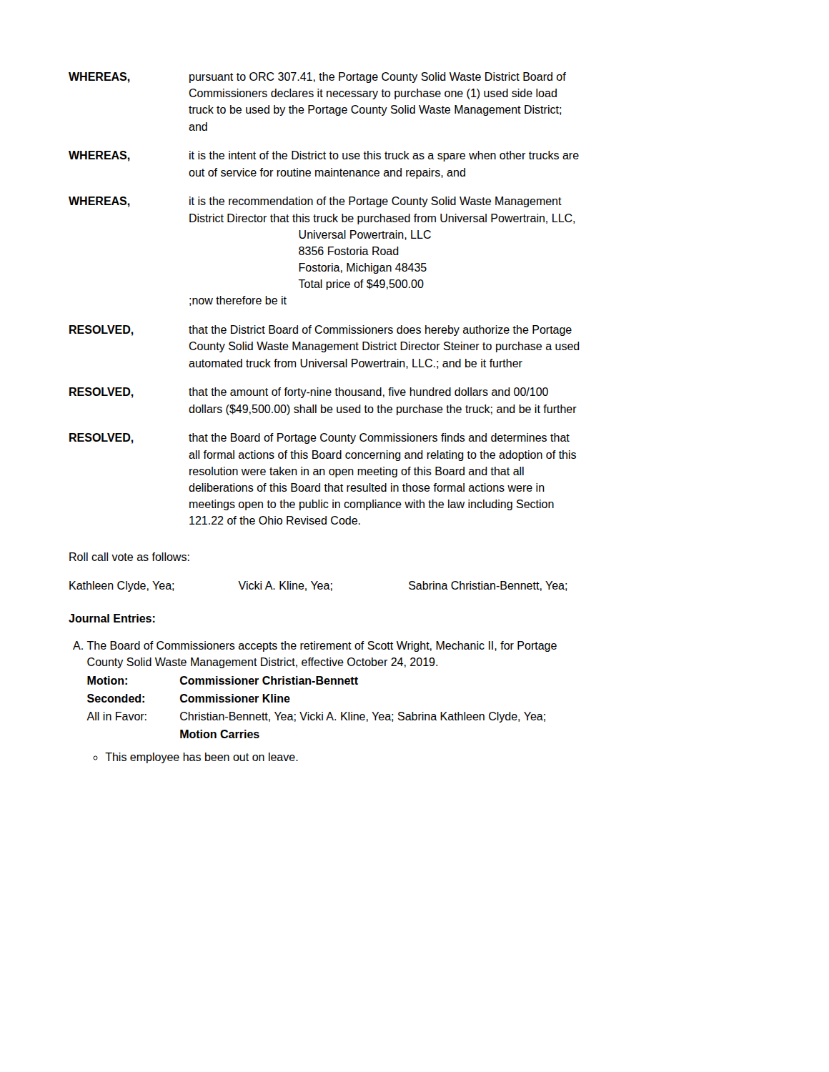| WHEREAS, | pursuant to ORC 307.41, the Portage County Solid Waste District Board of Commissioners declares it necessary to purchase one (1) used side load truck to be used by the Portage County Solid Waste Management District; and |
| WHEREAS, | it is the intent of the District to use this truck as a spare when other trucks are out of service for routine maintenance and repairs, and |
| WHEREAS, | it is the recommendation of the Portage County Solid Waste Management District Director that this truck be purchased from Universal Powertrain, LLC, Universal Powertrain, LLC 8356 Fostoria Road Fostoria, Michigan 48435 Total price of $49,500.00 ;now therefore be it |
| RESOLVED, | that the District Board of Commissioners does hereby authorize the Portage County Solid Waste Management District Director Steiner to purchase a used automated truck from Universal Powertrain, LLC.; and be it further |
| RESOLVED, | that the amount of forty-nine thousand, five hundred dollars and 00/100 dollars ($49,500.00) shall be used to the purchase the truck; and be it further |
| RESOLVED, | that the Board of Portage County Commissioners finds and determines that all formal actions of this Board concerning and relating to the adoption of this resolution were taken in an open meeting of this Board and that all deliberations of this Board that resulted in those formal actions were in meetings open to the public in compliance with the law including Section 121.22 of the Ohio Revised Code. |
Roll call vote as follows:
| Kathleen Clyde, Yea; | Vicki A. Kline, Yea; | Sabrina Christian-Bennett, Yea; |
Journal Entries:
The Board of Commissioners accepts the retirement of Scott Wright, Mechanic II, for Portage County Solid Waste Management District, effective October 24, 2019.
| Motion: | Commissioner Christian-Bennett |
| Seconded: | Commissioner Kline |
| All in Favor: | Christian-Bennett, Yea; Vicki A. Kline, Yea; Sabrina Kathleen Clyde, Yea; |
| | Motion Carries |
This employee has been out on leave.